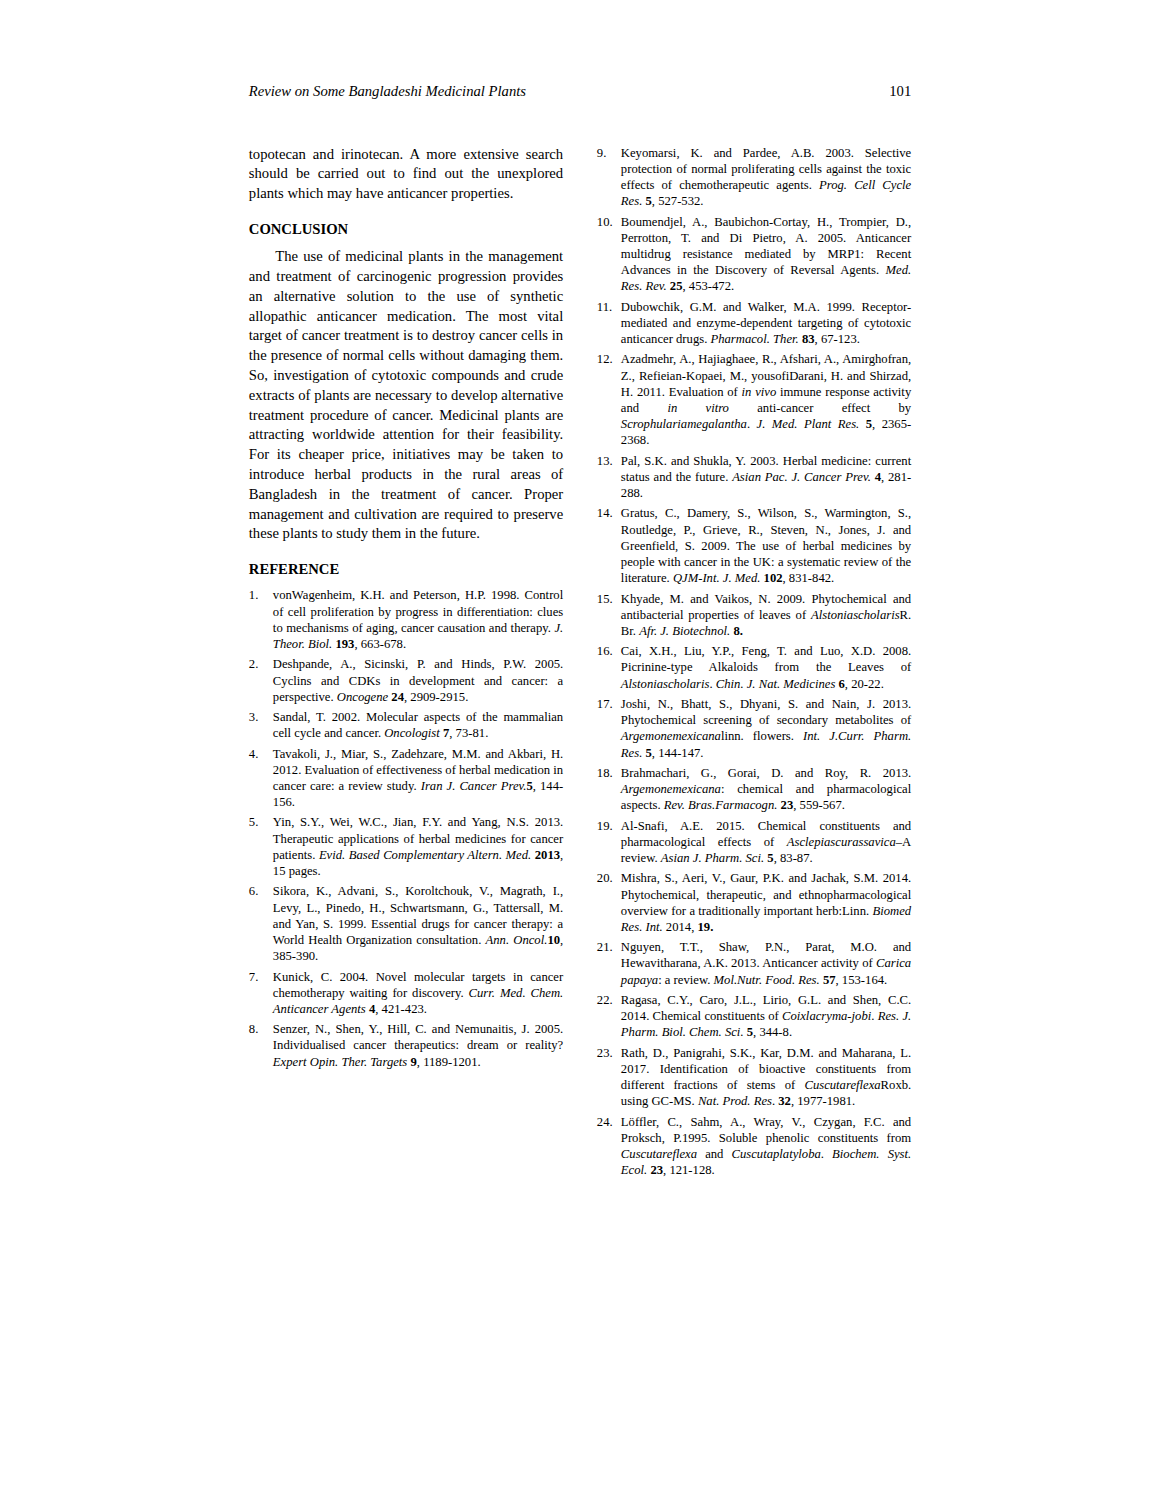Review on Some Bangladeshi Medicinal Plants 101
topotecan and irinotecan. A more extensive search should be carried out to find out the unexplored plants which may have anticancer properties.
CONCLUSION
The use of medicinal plants in the management and treatment of carcinogenic progression provides an alternative solution to the use of synthetic allopathic anticancer medication. The most vital target of cancer treatment is to destroy cancer cells in the presence of normal cells without damaging them. So, investigation of cytotoxic compounds and crude extracts of plants are necessary to develop alternative treatment procedure of cancer. Medicinal plants are attracting worldwide attention for their feasibility. For its cheaper price, initiatives may be taken to introduce herbal products in the rural areas of Bangladesh in the treatment of cancer. Proper management and cultivation are required to preserve these plants to study them in the future.
REFERENCE
vonWagenheim, K.H. and Peterson, H.P. 1998. Control of cell proliferation by progress in differentiation: clues to mechanisms of aging, cancer causation and therapy. J. Theor. Biol. 193, 663-678.
Deshpande, A., Sicinski, P. and Hinds, P.W. 2005. Cyclins and CDKs in development and cancer: a perspective. Oncogene 24, 2909-2915.
Sandal, T. 2002. Molecular aspects of the mammalian cell cycle and cancer. Oncologist 7, 73-81.
Tavakoli, J., Miar, S., Zadehzare, M.M. and Akbari, H. 2012. Evaluation of effectiveness of herbal medication in cancer care: a review study. Iran J. Cancer Prev. 5, 144-156.
Yin, S.Y., Wei, W.C., Jian, F.Y. and Yang, N.S. 2013. Therapeutic applications of herbal medicines for cancer patients. Evid. Based Complementary Altern. Med. 2013, 15 pages.
Sikora, K., Advani, S., Koroltchouk, V., Magrath, I., Levy, L., Pinedo, H., Schwartsmann, G., Tattersall, M. and Yan, S. 1999. Essential drugs for cancer therapy: a World Health Organization consultation. Ann. Oncol. 10, 385-390.
Kunick, C. 2004. Novel molecular targets in cancer chemotherapy waiting for discovery. Curr. Med. Chem. Anticancer Agents 4, 421-423.
Senzer, N., Shen, Y., Hill, C. and Nemunaitis, J. 2005. Individualised cancer therapeutics: dream or reality? Expert Opin. Ther. Targets 9, 1189-1201.
Keyomarsi, K. and Pardee, A.B. 2003. Selective protection of normal proliferating cells against the toxic effects of chemotherapeutic agents. Prog. Cell Cycle Res. 5, 527-532.
Boumendjel, A., Baubichon-Cortay, H., Trompier, D., Perrotton, T. and Di Pietro, A. 2005. Anticancer multidrug resistance mediated by MRP1: Recent Advances in the Discovery of Reversal Agents. Med. Res. Rev. 25, 453-472.
Dubowchik, G.M. and Walker, M.A. 1999. Receptor-mediated and enzyme-dependent targeting of cytotoxic anticancer drugs. Pharmacol. Ther. 83, 67-123.
Azadmehr, A., Hajiaghaee, R., Afshari, A., Amirghofran, Z., Refieian-Kopaei, M., yousofiDarani, H. and Shirzad, H. 2011. Evaluation of in vivo immune response activity and in vitro anti-cancer effect by Scrophulariamegalantha. J. Med. Plant Res. 5, 2365-2368.
Pal, S.K. and Shukla, Y. 2003. Herbal medicine: current status and the future. Asian Pac. J. Cancer Prev. 4, 281-288.
Gratus, C., Damery, S., Wilson, S., Warmington, S., Routledge, P., Grieve, R., Steven, N., Jones, J. and Greenfield, S. 2009. The use of herbal medicines by people with cancer in the UK: a systematic review of the literature. QJM-Int. J. Med. 102, 831-842.
Khyade, M. and Vaikos, N. 2009. Phytochemical and antibacterial properties of leaves of Alstoniascholaris R. Br. Afr. J. Biotechnol. 8.
Cai, X.H., Liu, Y.P., Feng, T. and Luo, X.D. 2008. Picrinine-type Alkaloids from the Leaves of Alstoniascholaris. Chin. J. Nat. Medicines 6, 20-22.
Joshi, N., Bhatt, S., Dhyani, S. and Nain, J. 2013. Phytochemical screening of secondary metabolites of Argemonemexicanalinn. flowers. Int. J.Curr. Pharm. Res. 5, 144-147.
Brahmachari, G., Gorai, D. and Roy, R. 2013. Argemonemexicana: chemical and pharmacological aspects. Rev. Bras.Farmacogn. 23, 559-567.
Al-Snafi, A.E. 2015. Chemical constituents and pharmacological effects of Asclepiascurassavica–A review. Asian J. Pharm. Sci. 5, 83-87.
Mishra, S., Aeri, V., Gaur, P.K. and Jachak, S.M. 2014. Phytochemical, therapeutic, and ethnopharmacological overview for a traditionally important herb:Linn. Biomed Res. Int. 2014, 19.
Nguyen, T.T., Shaw, P.N., Parat, M.O. and Hewavitharana, A.K. 2013. Anticancer activity of Carica papaya: a review. Mol.Nutr. Food. Res. 57, 153-164.
Ragasa, C.Y., Caro, J.L., Lirio, G.L. and Shen, C.C. 2014. Chemical constituents of Coixlacryma-jobi. Res. J. Pharm. Biol. Chem. Sci. 5, 344-8.
Rath, D., Panigrahi, S.K., Kar, D.M. and Maharana, L. 2017. Identification of bioactive constituents from different fractions of stems of Cuscutareflexa Roxb. using GC-MS. Nat. Prod. Res. 32, 1977-1981.
Löffler, C., Sahm, A., Wray, V., Czygan, F.C. and Proksch, P.1995. Soluble phenolic constituents from Cuscutareflexa and Cuscutaplatyloba. Biochem. Syst. Ecol. 23, 121-128.